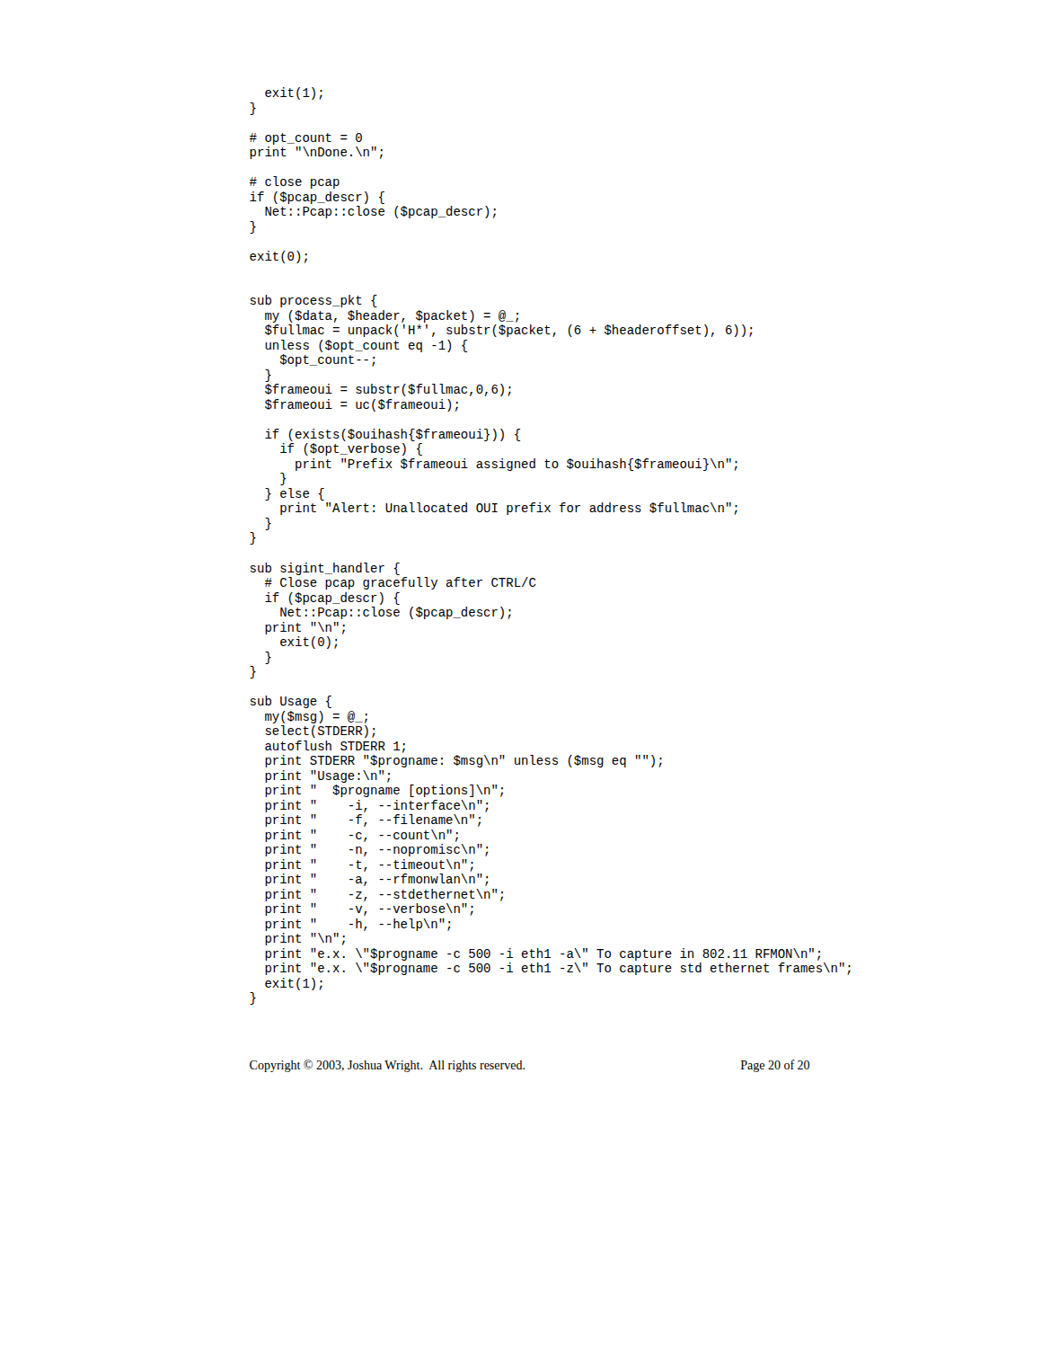exit(1);
}

# opt_count = 0
print "\nDone.\n";

# close pcap
if ($pcap_descr) {
  Net::Pcap::close ($pcap_descr);
}

exit(0);


sub process_pkt {
  my ($data, $header, $packet) = @_;
  $fullmac = unpack('H*', substr($packet, (6 + $headeroffset), 6));
  unless ($opt_count eq -1) {
    $opt_count--;
  }
  $frameoui = substr($fullmac,0,6);
  $frameoui = uc($frameoui);

  if (exists($ouihash{$frameoui})) {
    if ($opt_verbose) {
      print "Prefix $frameoui assigned to $ouihash{$frameoui}\n";
    }
  } else {
    print "Alert: Unallocated OUI prefix for address $fullmac\n";
  }
}

sub sigint_handler {
  # Close pcap gracefully after CTRL/C
  if ($pcap_descr) {
    Net::Pcap::close ($pcap_descr);
  print "\n";
    exit(0);
  }
}

sub Usage {
  my($msg) = @_;
  select(STDERR);
  autoflush STDERR 1;
  print STDERR "$progname: $msg\n" unless ($msg eq "");
  print "Usage:\n";
  print "  $progname [options]\n";
  print "    -i, --interface\n";
  print "    -f, --filename\n";
  print "    -c, --count\n";
  print "    -n, --nopromisc\n";
  print "    -t, --timeout\n";
  print "    -a, --rfmonwlan\n";
  print "    -z, --stdethernet\n";
  print "    -v, --verbose\n";
  print "    -h, --help\n";
  print "\n";
  print "e.x. \"$progname -c 500 -i eth1 -a\" To capture in 802.11 RFMON\n";
  print "e.x. \"$progname -c 500 -i eth1 -z\" To capture std ethernet frames\n";
  exit(1);
}
Copyright © 2003, Joshua Wright. All rights reserved.
Page 20 of 20